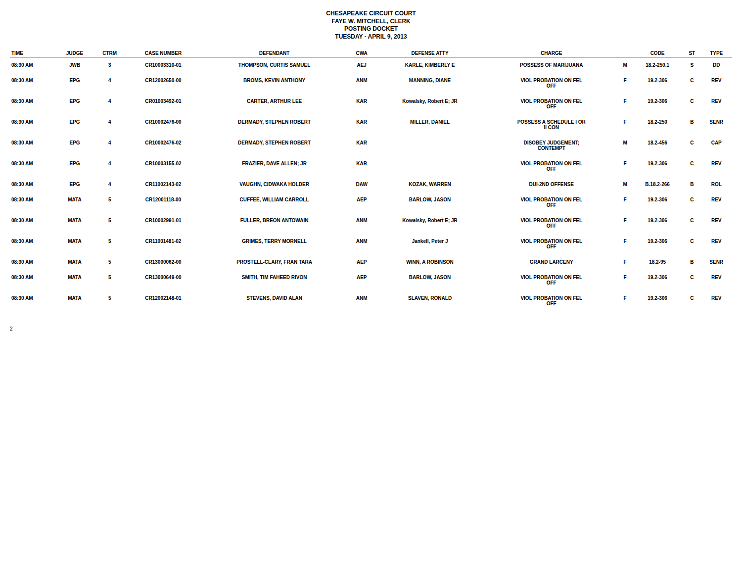CHESAPEAKE CIRCUIT COURT
FAYE W. MITCHELL, CLERK
POSTING DOCKET
TUESDAY - APRIL 9, 2013
| TIME | JUDGE | CTRM | CASE NUMBER | DEFENDANT | CWA | DEFENSE ATTY | CHARGE | | CODE | ST | TYPE |
| --- | --- | --- | --- | --- | --- | --- | --- | --- | --- | --- | --- |
| 08:30 AM | JWB | 3 | CR10003310-01 | THOMPSON, CURTIS SAMUEL | AEJ | KARLE, KIMBERLY E | POSSESS OF MARIJUANA | M | 18.2-250.1 | S | DD |
| 08:30 AM | EPG | 4 | CR12002650-00 | BROMS, KEVIN ANTHONY | ANM | MANNING, DIANE | VIOL PROBATION ON FEL OFF | F | 19.2-306 | C | REV |
| 08:30 AM | EPG | 4 | CR01003492-01 | CARTER, ARTHUR LEE | KAR | Kowalsky, Robert E; JR | VIOL PROBATION ON FEL OFF | F | 19.2-306 | C | REV |
| 08:30 AM | EPG | 4 | CR10002476-00 | DERMADY, STEPHEN ROBERT | KAR | MILLER, DANIEL | POSSESS A SCHEDULE I OR II CON | F | 18.2-250 | B | SENR |
| 08:30 AM | EPG | 4 | CR10002476-02 | DERMADY, STEPHEN ROBERT | KAR | | DISOBEY JUDGEMENT; CONTEMPT | M | 18.2-456 | C | CAP |
| 08:30 AM | EPG | 4 | CR10003155-02 | FRAZIER, DAVE ALLEN; JR | KAR | | VIOL PROBATION ON FEL OFF | F | 19.2-306 | C | REV |
| 08:30 AM | EPG | 4 | CR11002143-02 | VAUGHN, CIDWAKA HOLDER | DAW | KOZAK, WARREN | DUI-2ND OFFENSE | M | B.18.2-266 | B | ROL |
| 08:30 AM | MATA | 5 | CR12001118-00 | CUFFEE, WILLIAM CARROLL | AEP | BARLOW, JASON | VIOL PROBATION ON FEL OFF | F | 19.2-306 | C | REV |
| 08:30 AM | MATA | 5 | CR10002991-01 | FULLER, BREON ANTOWAIN | ANM | Kowalsky, Robert E; JR | VIOL PROBATION ON FEL OFF | F | 19.2-306 | C | REV |
| 08:30 AM | MATA | 5 | CR11001481-02 | GRIMES, TERRY MORNELL | ANM | Jankell, Peter J | VIOL PROBATION ON FEL OFF | F | 19.2-306 | C | REV |
| 08:30 AM | MATA | 5 | CR13000062-00 | PROSTELL-CLARY, FRAN TARA | AEP | WINN, A ROBINSON | GRAND LARCENY | F | 18.2-95 | B | SENR |
| 08:30 AM | MATA | 5 | CR13000649-00 | SMITH, TIM FAHEED RIVON | AEP | BARLOW, JASON | VIOL PROBATION ON FEL OFF | F | 19.2-306 | C | REV |
| 08:30 AM | MATA | 5 | CR12002148-01 | STEVENS, DAVID ALAN | ANM | SLAVEN, RONALD | VIOL PROBATION ON FEL OFF | F | 19.2-306 | C | REV |
2